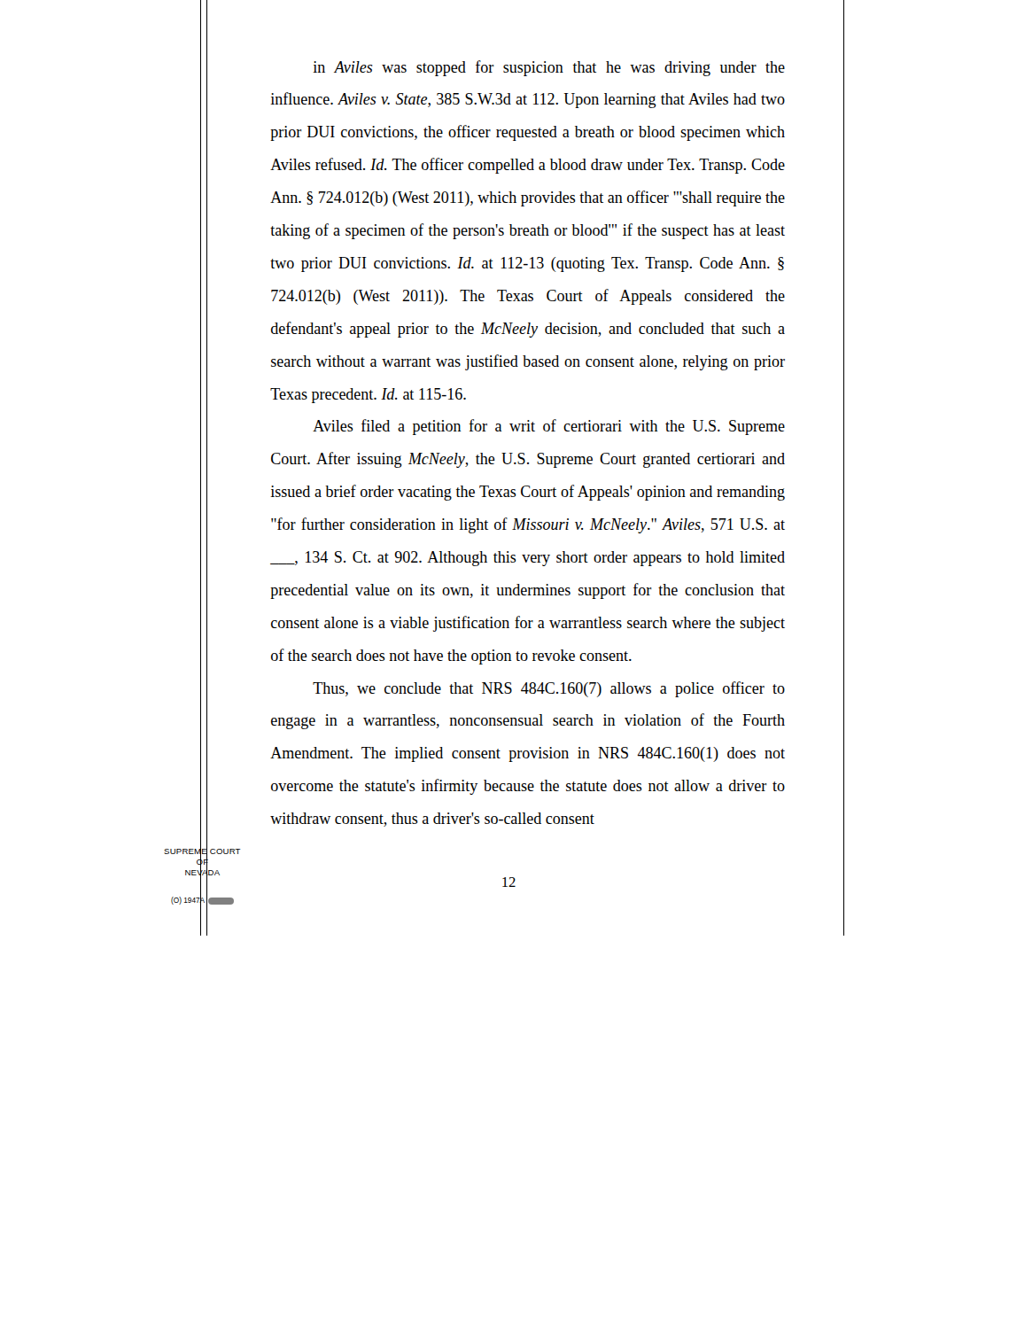in Aviles was stopped for suspicion that he was driving under the influence. Aviles v. State, 385 S.W.3d at 112. Upon learning that Aviles had two prior DUI convictions, the officer requested a breath or blood specimen which Aviles refused. Id. The officer compelled a blood draw under Tex. Transp. Code Ann. § 724.012(b) (West 2011), which provides that an officer "'shall require the taking of a specimen of the person's breath or blood'" if the suspect has at least two prior DUI convictions. Id. at 112-13 (quoting Tex. Transp. Code Ann. § 724.012(b) (West 2011)). The Texas Court of Appeals considered the defendant's appeal prior to the McNeely decision, and concluded that such a search without a warrant was justified based on consent alone, relying on prior Texas precedent. Id. at 115-16.
Aviles filed a petition for a writ of certiorari with the U.S. Supreme Court. After issuing McNeely, the U.S. Supreme Court granted certiorari and issued a brief order vacating the Texas Court of Appeals' opinion and remanding "for further consideration in light of Missouri v. McNeely." Aviles, 571 U.S. at ___, 134 S. Ct. at 902. Although this very short order appears to hold limited precedential value on its own, it undermines support for the conclusion that consent alone is a viable justification for a warrantless search where the subject of the search does not have the option to revoke consent.
Thus, we conclude that NRS 484C.160(7) allows a police officer to engage in a warrantless, nonconsensual search in violation of the Fourth Amendment. The implied consent provision in NRS 484C.160(1) does not overcome the statute's infirmity because the statute does not allow a driver to withdraw consent, thus a driver's so-called consent
Supreme Court
of
Nevada
(O) 1947A
12